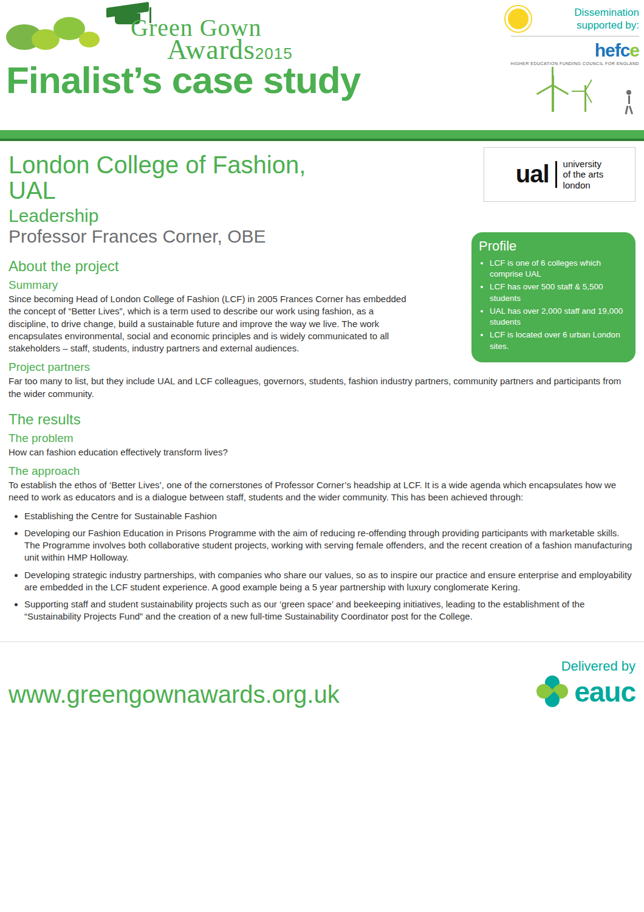Green Gown Awards2015
Finalist’s case study
Dissemination
supported by:
hefce
Higher Education Funding Council for England
ual university
of the arts
london
London College of Fashion,
UAL
Leadership
Professor Frances Corner, OBE
Profile
LCF is one of 6 colleges which comprise UAL
LCF has over 500 staff & 5,500 students
UAL has over 2,000 staff and 19,000 students
LCF is located over 6 urban London sites.
About the project
Summary
Since becoming Head of London College of Fashion (LCF) in 2005 Frances Corner has embedded the concept of “Better Lives”, which is a term used to describe our work using fashion, as a discipline, to drive change, build a sustainable future and improve the way we live. The work encapsulates environmental, social and economic principles and is widely communicated to all stakeholders – staff, students, industry partners and external audiences.
Project partners
Far too many to list, but they include UAL and LCF colleagues, governors, students, fashion industry partners, community partners and participants from the wider community.
The results
The problem
How can fashion education effectively transform lives?
The approach
To establish the ethos of ‘Better Lives’, one of the cornerstones of Professor Corner’s headship at LCF. It is a wide agenda which encapsulates how we need to work as educators and is a dialogue between staff, students and the wider community. This has been achieved through:
Establishing the Centre for Sustainable Fashion
Developing our Fashion Education in Prisons Programme with the aim of reducing re-offending through providing participants with marketable skills. The Programme involves both collaborative student projects, working with serving female offenders, and the recent creation of a fashion manufacturing unit within HMP Holloway.
Developing strategic industry partnerships, with companies who share our values, so as to inspire our practice and ensure enterprise and employability are embedded in the LCF student experience. A good example being a 5 year partnership with luxury conglomerate Kering.
Supporting staff and student sustainability projects such as our ‘green space’ and beekeeping initiatives, leading to the establishment of the “Sustainability Projects Fund” and the creation of a new full-time Sustainability Coordinator post for the College.
www.greengownawards.org.uk
Delivered by
eauc